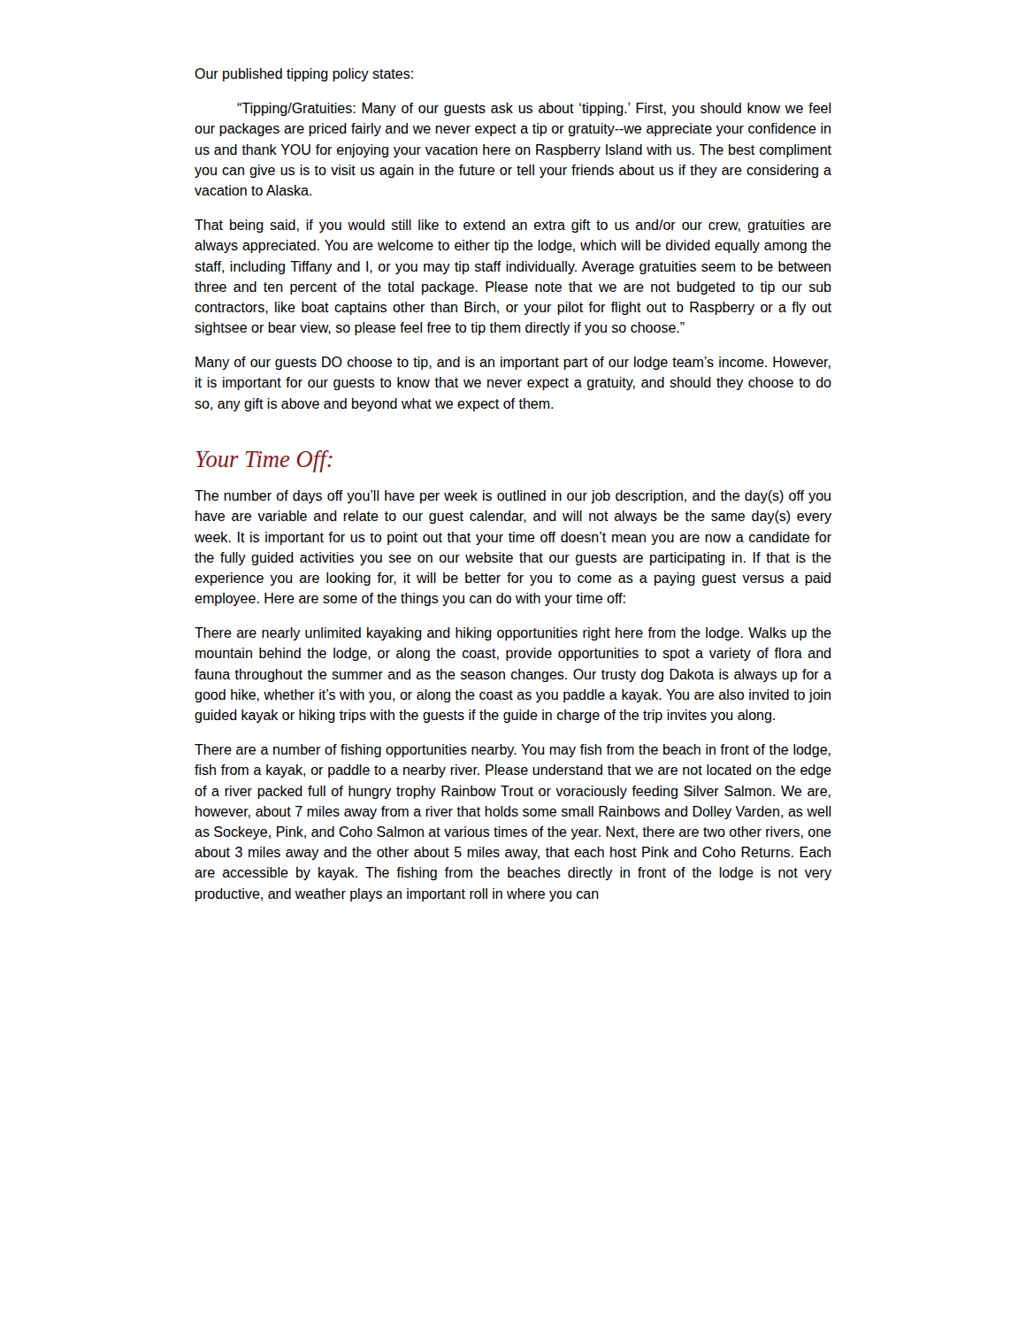Our published tipping policy states:
“Tipping/Gratuities: Many of our guests ask us about ‘tipping.’ First, you should know we feel our packages are priced fairly and we never expect a tip or gratuity--we appreciate your confidence in us and thank YOU for enjoying your vacation here on Raspberry Island with us. The best compliment you can give us is to visit us again in the future or tell your friends about us if they are considering a vacation to Alaska.
That being said, if you would still like to extend an extra gift to us and/or our crew, gratuities are always appreciated. You are welcome to either tip the lodge, which will be divided equally among the staff, including Tiffany and I, or you may tip staff individually. Average gratuities seem to be between three and ten percent of the total package. Please note that we are not budgeted to tip our sub contractors, like boat captains other than Birch, or your pilot for flight out to Raspberry or a fly out sightsee or bear view, so please feel free to tip them directly if you so choose.”
Many of our guests DO choose to tip, and is an important part of our lodge team’s income. However, it is important for our guests to know that we never expect a gratuity, and should they choose to do so, any gift is above and beyond what we expect of them.
Your Time Off:
The number of days off you’ll have per week is outlined in our job description, and the day(s) off you have are variable and relate to our guest calendar, and will not always be the same day(s) every week. It is important for us to point out that your time off doesn’t mean you are now a candidate for the fully guided activities you see on our website that our guests are participating in. If that is the experience you are looking for, it will be better for you to come as a paying guest versus a paid employee. Here are some of the things you can do with your time off:
There are nearly unlimited kayaking and hiking opportunities right here from the lodge. Walks up the mountain behind the lodge, or along the coast, provide opportunities to spot a variety of flora and fauna throughout the summer and as the season changes. Our trusty dog Dakota is always up for a good hike, whether it’s with you, or along the coast as you paddle a kayak. You are also invited to join guided kayak or hiking trips with the guests if the guide in charge of the trip invites you along.
There are a number of fishing opportunities nearby. You may fish from the beach in front of the lodge, fish from a kayak, or paddle to a nearby river. Please understand that we are not located on the edge of a river packed full of hungry trophy Rainbow Trout or voraciously feeding Silver Salmon. We are, however, about 7 miles away from a river that holds some small Rainbows and Dolley Varden, as well as Sockeye, Pink, and Coho Salmon at various times of the year. Next, there are two other rivers, one about 3 miles away and the other about 5 miles away, that each host Pink and Coho Returns. Each are accessible by kayak. The fishing from the beaches directly in front of the lodge is not very productive, and weather plays an important roll in where you can